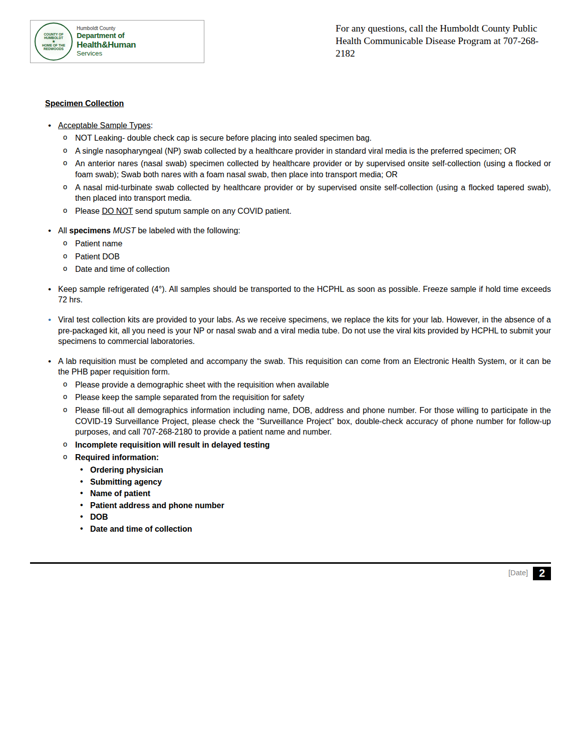COUNTY OF HUMBOLDT
★
HOME OF THE REDWOODS
Humboldt County
Department of
Health&Human
Services
For any questions, call the Humboldt County Public Health Communicable Disease Program at 707-268-2182
Specimen Collection
Acceptable Sample Types:
NOT Leaking- double check cap is secure before placing into sealed specimen bag.
A single nasopharyngeal (NP) swab collected by a healthcare provider in standard viral media is the preferred specimen; OR
An anterior nares (nasal swab) specimen collected by healthcare provider or by supervised onsite self-collection (using a flocked or foam swab); Swab both nares with a foam nasal swab, then place into transport media; OR
A nasal mid-turbinate swab collected by healthcare provider or by supervised onsite self-collection (using a flocked tapered swab), then placed into transport media.
Please DO NOT send sputum sample on any COVID patient.
All specimens MUST be labeled with the following:
Patient name
Patient DOB
Date and time of collection
Keep sample refrigerated (4°). All samples should be transported to the HCPHL as soon as possible. Freeze sample if hold time exceeds 72 hrs.
Viral test collection kits are provided to your labs. As we receive specimens, we replace the kits for your lab. However, in the absence of a pre-packaged kit, all you need is your NP or nasal swab and a viral media tube. Do not use the viral kits provided by HCPHL to submit your specimens to commercial laboratories.
A lab requisition must be completed and accompany the swab. This requisition can come from an Electronic Health System, or it can be the PHB paper requisition form.
Please provide a demographic sheet with the requisition when available
Please keep the sample separated from the requisition for safety
Please fill-out all demographics information including name, DOB, address and phone number. For those willing to participate in the COVID-19 Surveillance Project, please check the “Surveillance Project” box, double-check accuracy of phone number for follow-up purposes, and call 707-268-2180 to provide a patient name and number.
Incomplete requisition will result in delayed testing
Required information:
Ordering physician
Submitting agency
Name of patient
Patient address and phone number
DOB
Date and time of collection
[Date] 2